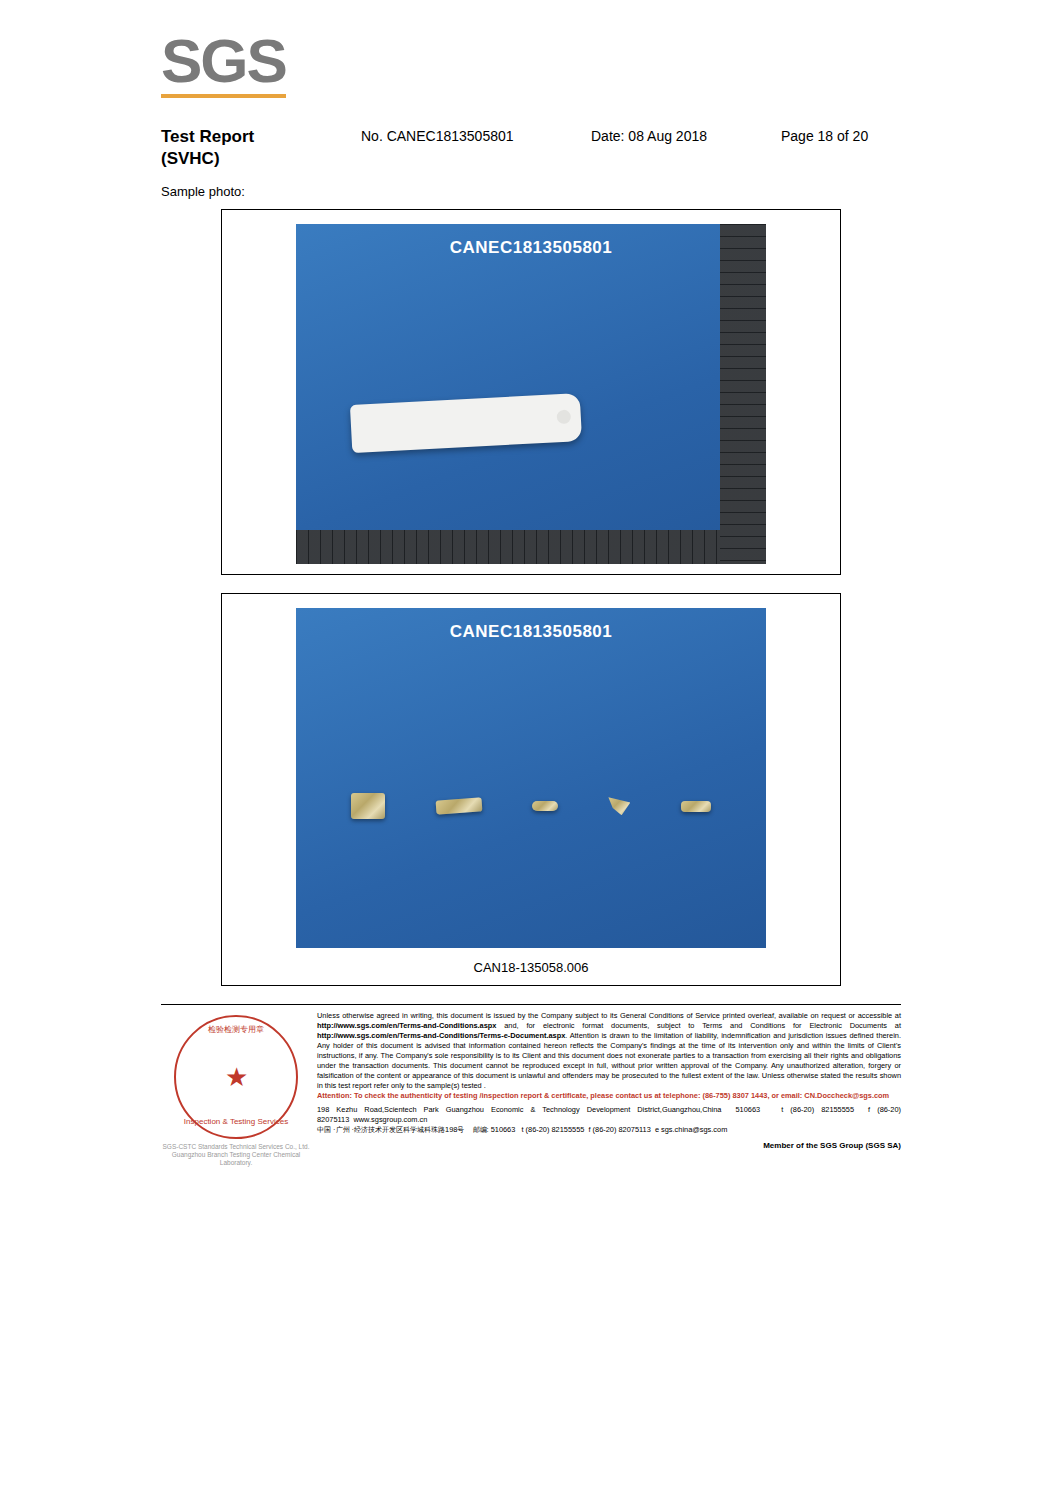SGS
Test Report
(SVHC)
No. CANEC1813505801 Date: 08 Aug 2018 Page 18 of 20
Sample photo:
CANEC1813505801
CANEC1813505801
CAN18-135058.006
检验检测专用章
★
Inspection & Testing Services
SGS-CSTC Standards Technical Services Co., Ltd.
Guangzhou Branch Testing Center Chemical Laboratory.
Unless otherwise agreed in writing, this document is issued by the Company subject to its General Conditions of Service printed overleaf, available on request or accessible at http://www.sgs.com/en/Terms-and-Conditions.aspx and, for electronic format documents, subject to Terms and Conditions for Electronic Documents at http://www.sgs.com/en/Terms-and-Conditions/Terms-e-Document.aspx. Attention is drawn to the limitation of liability, indemnification and jurisdiction issues defined therein. Any holder of this document is advised that information contained hereon reflects the Company's findings at the time of its intervention only and within the limits of Client's instructions, if any. The Company's sole responsibility is to its Client and this document does not exonerate parties to a transaction from exercising all their rights and obligations under the transaction documents. This document cannot be reproduced except in full, without prior written approval of the Company. Any unauthorized alteration, forgery or falsification of the content or appearance of this document is unlawful and offenders may be prosecuted to the fullest extent of the law. Unless otherwise stated the results shown in this test report refer only to the sample(s) tested .
Attention: To check the authenticity of testing /inspection report & certificate, please contact us at telephone: (86-755) 8307 1443, or email: CN.Doccheck@sgs.com
198 Kezhu Road,Scientech Park Guangzhou Economic & Technology Development District,Guangzhou,China 510663 t (86-20) 82155555 f (86-20) 82075113 www.sgsgroup.com.cn
中国 ·广州 ·经济技术开发区科学城科珠路198号 邮编: 510663 t (86-20) 82155555 f (86-20) 82075113 e sgs.china@sgs.com
Member of the SGS Group (SGS SA)